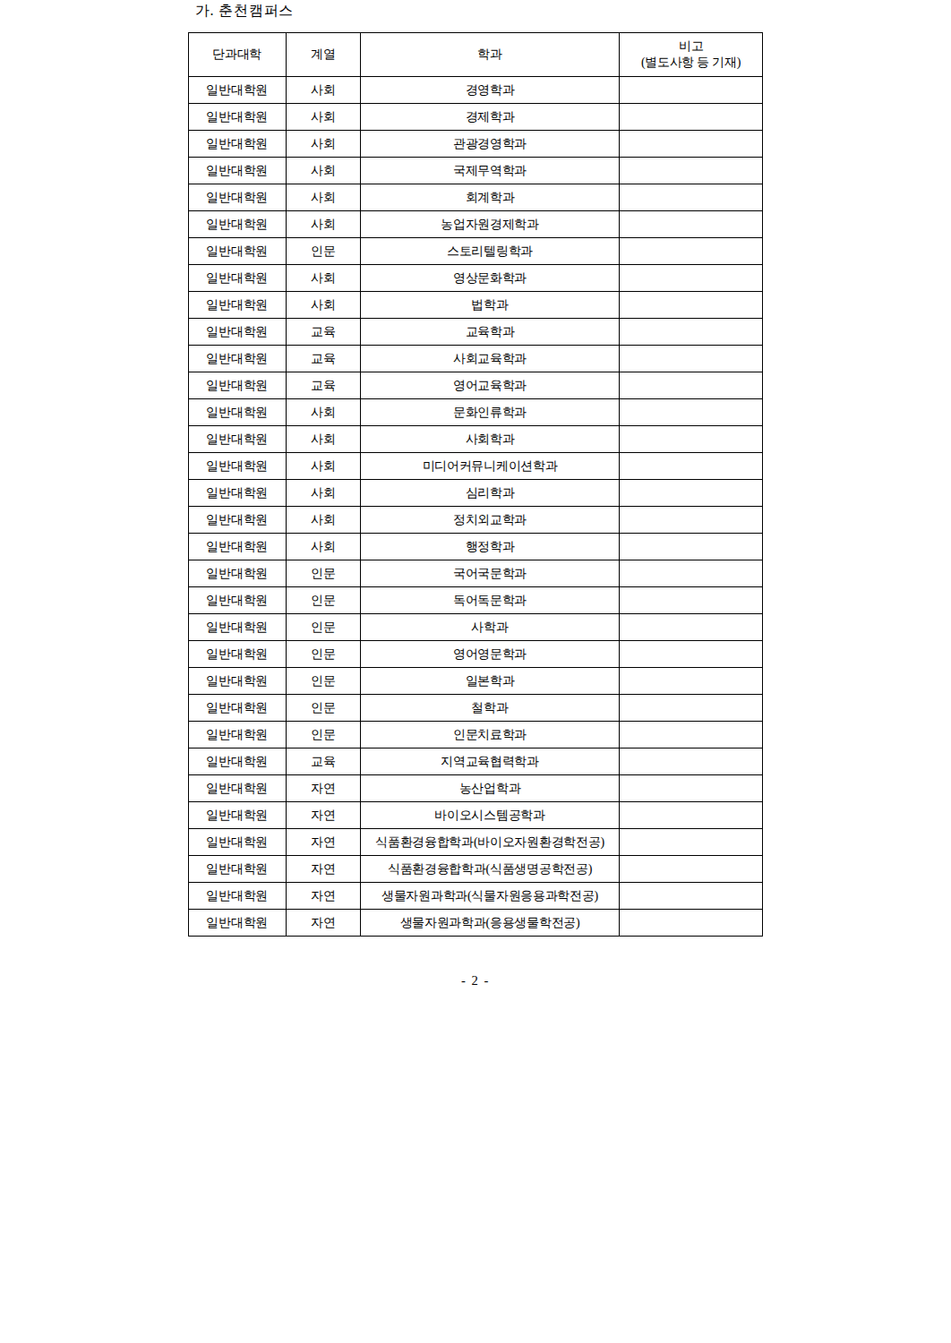가. 춘천캠퍼스
| 단과대학 | 계열 | 학과 | 비고 (별도사항 등 기재) |
| --- | --- | --- | --- |
| 일반대학원 | 사회 | 경영학과 | |
| 일반대학원 | 사회 | 경제학과 | |
| 일반대학원 | 사회 | 관광경영학과 | |
| 일반대학원 | 사회 | 국제무역학과 | |
| 일반대학원 | 사회 | 회계학과 | |
| 일반대학원 | 사회 | 농업자원경제학과 | |
| 일반대학원 | 인문 | 스토리텔링학과 | |
| 일반대학원 | 사회 | 영상문화학과 | |
| 일반대학원 | 사회 | 법학과 | |
| 일반대학원 | 교육 | 교육학과 | |
| 일반대학원 | 교육 | 사회교육학과 | |
| 일반대학원 | 교육 | 영어교육학과 | |
| 일반대학원 | 사회 | 문화인류학과 | |
| 일반대학원 | 사회 | 사회학과 | |
| 일반대학원 | 사회 | 미디어커뮤니케이션학과 | |
| 일반대학원 | 사회 | 심리학과 | |
| 일반대학원 | 사회 | 정치외교학과 | |
| 일반대학원 | 사회 | 행정학과 | |
| 일반대학원 | 인문 | 국어국문학과 | |
| 일반대학원 | 인문 | 독어독문학과 | |
| 일반대학원 | 인문 | 사학과 | |
| 일반대학원 | 인문 | 영어영문학과 | |
| 일반대학원 | 인문 | 일본학과 | |
| 일반대학원 | 인문 | 철학과 | |
| 일반대학원 | 인문 | 인문치료학과 | |
| 일반대학원 | 교육 | 지역교육협력학과 | |
| 일반대학원 | 자연 | 농산업학과 | |
| 일반대학원 | 자연 | 바이오시스템공학과 | |
| 일반대학원 | 자연 | 식품환경융합학과(바이오자원환경학전공) | |
| 일반대학원 | 자연 | 식품환경융합학과(식품생명공학전공) | |
| 일반대학원 | 자연 | 생물자원과학과(식물자원응용과학전공) | |
| 일반대학원 | 자연 | 생물자원과학과(응용생물학전공) | |
- 2 -